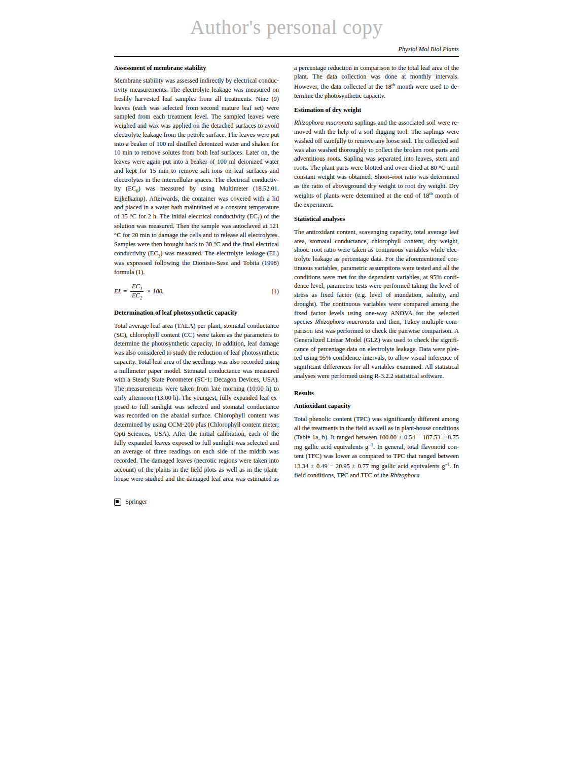Author's personal copy
Physiol Mol Biol Plants
Assessment of membrane stability
Membrane stability was assessed indirectly by electrical conductivity measurements. The electrolyte leakage was measured on freshly harvested leaf samples from all treatments. Nine (9) leaves (each was selected from second mature leaf set) were sampled from each treatment level. The sampled leaves were weighed and wax was applied on the detached surfaces to avoid electrolyte leakage from the petiole surface. The leaves were put into a beaker of 100 ml distilled deionized water and shaken for 10 min to remove solutes from both leaf surfaces. Later on, the leaves were again put into a beaker of 100 ml deionized water and kept for 15 min to remove salt ions on leaf surfaces and electrolytes in the intercellular spaces. The electrical conductivity (EC0) was measured by using Multimeter (18.52.01. Eijkelkamp). Afterwards, the container was covered with a lid and placed in a water bath maintained at a constant temperature of 35 °C for 2 h. The initial electrical conductivity (EC1) of the solution was measured. Then the sample was autoclaved at 121 °C for 20 min to damage the cells and to release all electrolytes. Samples were then brought back to 30 °C and the final electrical conductivity (EC2) was measured. The electrolyte leakage (EL) was expressed following the Dionisio-Sese and Tobita (1998) formula (1).
EL = EC1 EC2 × 100. (1)
Determination of leaf photosynthetic capacity
Total average leaf area (TALA) per plant, stomatal conductance (SC), chlorophyll content (CC) were taken as the parameters to determine the photosynthetic capacity, In addition, leaf damage was also considered to study the reduction of leaf photosynthetic capacity. Total leaf area of the seedlings was also recorded using a millimeter paper model. Stomatal conductance was measured with a Steady State Porometer (SC-1; Decagon Devices, USA). The measurements were taken from late morning (10:00 h) to early afternoon (13:00 h). The youngest, fully expanded leaf exposed to full sunlight was selected and stomatal conductance was recorded on the abaxial surface. Chlorophyll content was determined by using CCM-200 plus (Chlorophyll content meter; Opti-Sciences, USA). After the initial calibration, each of the fully expanded leaves exposed to full sunlight was selected and an average of three readings on each side of the midrib was recorded. The damaged leaves (necrotic regions were taken into account) of the plants in the field plots as well as in the plant-house were studied and the damaged leaf area was estimated as a percentage reduction in comparison to the total leaf area of the plant. The data collection was done at monthly intervals. However, the data collected at the 18th month were used to determine the photosynthetic capacity.
Estimation of dry weight
Rhizophora mucronata saplings and the associated soil were removed with the help of a soil digging tool. The saplings were washed off carefully to remove any loose soil. The collected soil was also washed thoroughly to collect the broken root parts and adventitious roots. Sapling was separated into leaves, stem and roots. The plant parts were blotted and oven dried at 80 °C until constant weight was obtained. Shoot–root ratio was determined as the ratio of aboveground dry weight to root dry weight. Dry weights of plants were determined at the end of 18th month of the experiment.
Statistical analyses
The antioxidant content, scavenging capacity, total average leaf area, stomatal conductance, chlorophyll content, dry weight, shoot: root ratio were taken as continuous variables while electrolyte leakage as percentage data. For the aforementioned continuous variables, parametric assumptions were tested and all the conditions were met for the dependent variables, at 95% confidence level, parametric tests were performed taking the level of stress as fixed factor (e.g. level of inundation, salinity, and drought). The continuous variables were compared among the fixed factor levels using one-way ANOVA for the selected species Rhizophora mucronata and then, Tukey multiple comparison test was performed to check the pairwise comparison. A Generalized Linear Model (GLZ) was used to check the significance of percentage data on electrolyte leakage. Data were plotted using 95% confidence intervals, to allow visual inference of significant differences for all variables examined. All statistical analyses were performed using R-3.2.2 statistical software.
Results
Antioxidant capacity
Total phenolic content (TPC) was significantly different among all the treatments in the field as well as in plant-house conditions (Table 1a, b). It ranged between 100.00 ± 0.54 − 187.53 ± 8.75 mg gallic acid equivalents g−1. In general, total flavonoid content (TFC) was lower as compared to TPC that ranged between 13.34 ± 0.49 − 20.95 ± 0.77 mg gallic acid equivalents g−1. In field conditions, TPC and TFC of the Rhizophora
Springer